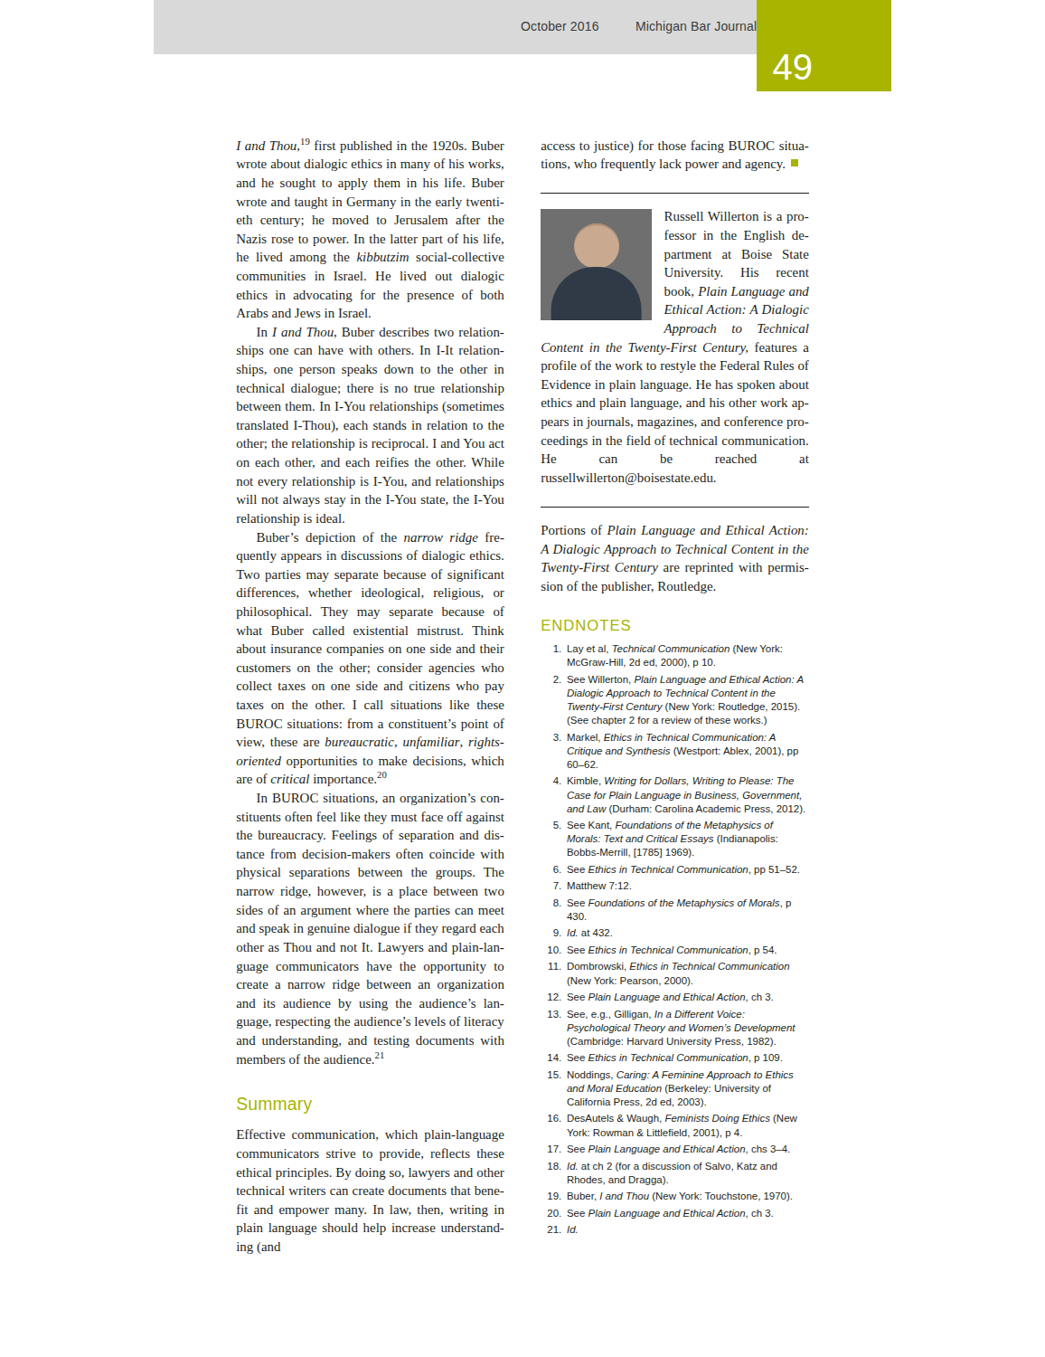October 2016 Michigan Bar Journal
49
I and Thou,19 first published in the 1920s. Buber wrote about dialogic ethics in many of his works, and he sought to apply them in his life. Buber wrote and taught in Germany in the early twentieth century; he moved to Jerusalem after the Nazis rose to power. In the latter part of his life, he lived among the kibbutzim social-collective communities in Israel. He lived out dialogic ethics in advocating for the presence of both Arabs and Jews in Israel.
In I and Thou, Buber describes two relationships one can have with others. In I-It relationships, one person speaks down to the other in technical dialogue; there is no true relationship between them. In I-You relationships (sometimes translated I-Thou), each stands in relation to the other; the relationship is reciprocal. I and You act on each other, and each reifies the other. While not every relationship is I-You, and relationships will not always stay in the I-You state, the I-You relationship is ideal.
Buber’s depiction of the narrow ridge frequently appears in discussions of dialogic ethics. Two parties may separate because of significant differences, whether ideological, religious, or philosophical. They may separate because of what Buber called existential mistrust. Think about insurance companies on one side and their customers on the other; consider agencies who collect taxes on one side and citizens who pay taxes on the other. I call situations like these BUROC situations: from a constituent’s point of view, these are bureaucratic, unfamiliar, rights-oriented opportunities to make decisions, which are of critical importance.20
In BUROC situations, an organization’s constituents often feel like they must face off against the bureaucracy. Feelings of separation and distance from decision-makers often coincide with physical separations between the groups. The narrow ridge, however, is a place between two sides of an argument where the parties can meet and speak in genuine dialogue if they regard each other as Thou and not It. Lawyers and plain-language communicators have the opportunity to create a narrow ridge between an organization and its audience by using the audience’s language, respecting the audience’s levels of literacy and understanding, and testing documents with members of the audience.21
Summary
Effective communication, which plain-language communicators strive to provide, reflects these ethical principles. By doing so, lawyers and other technical writers can create documents that benefit and empower many. In law, then, writing in plain language should help increase understanding (and
access to justice) for those facing BUROC situations, who frequently lack power and agency.
Russell Willerton is a professor in the English department at Boise State University. His recent book, Plain Language and Ethical Action: A Dialogic Approach to Technical Content in the Twenty-First Century, features a profile of the work to restyle the Federal Rules of Evidence in plain language. He has spoken about ethics and plain language, and his other work appears in journals, magazines, and conference proceedings in the field of technical communication. He can be reached at russellwillerton@boisestate.edu.
Portions of Plain Language and Ethical Action: A Dialogic Approach to Technical Content in the Twenty-First Century are reprinted with permission of the publisher, Routledge.
ENDNOTES
1. Lay et al, Technical Communication (New York: McGraw-Hill, 2d ed, 2000), p 10.
2. See Willerton, Plain Language and Ethical Action: A Dialogic Approach to Technical Content in the Twenty-First Century (New York: Routledge, 2015). (See chapter 2 for a review of these works.)
3. Markel, Ethics in Technical Communication: A Critique and Synthesis (Westport: Ablex, 2001), pp 60–62.
4. Kimble, Writing for Dollars, Writing to Please: The Case for Plain Language in Business, Government, and Law (Durham: Carolina Academic Press, 2012).
5. See Kant, Foundations of the Metaphysics of Morals: Text and Critical Essays (Indianapolis: Bobbs-Merrill, [1785] 1969).
6. See Ethics in Technical Communication, pp 51–52.
7. Matthew 7:12.
8. See Foundations of the Metaphysics of Morals, p 430.
9. Id. at 432.
10. See Ethics in Technical Communication, p 54.
11. Dombrowski, Ethics in Technical Communication (New York: Pearson, 2000).
12. See Plain Language and Ethical Action, ch 3.
13. See, e.g., Gilligan, In a Different Voice: Psychological Theory and Women’s Development (Cambridge: Harvard University Press, 1982).
14. See Ethics in Technical Communication, p 109.
15. Noddings, Caring: A Feminine Approach to Ethics and Moral Education (Berkeley: University of California Press, 2d ed, 2003).
16. DesAutels & Waugh, Feminists Doing Ethics (New York: Rowman & Littlefield, 2001), p 4.
17. See Plain Language and Ethical Action, chs 3–4.
18. Id. at ch 2 (for a discussion of Salvo, Katz and Rhodes, and Dragga).
19. Buber, I and Thou (New York: Touchstone, 1970).
20. See Plain Language and Ethical Action, ch 3.
21. Id.